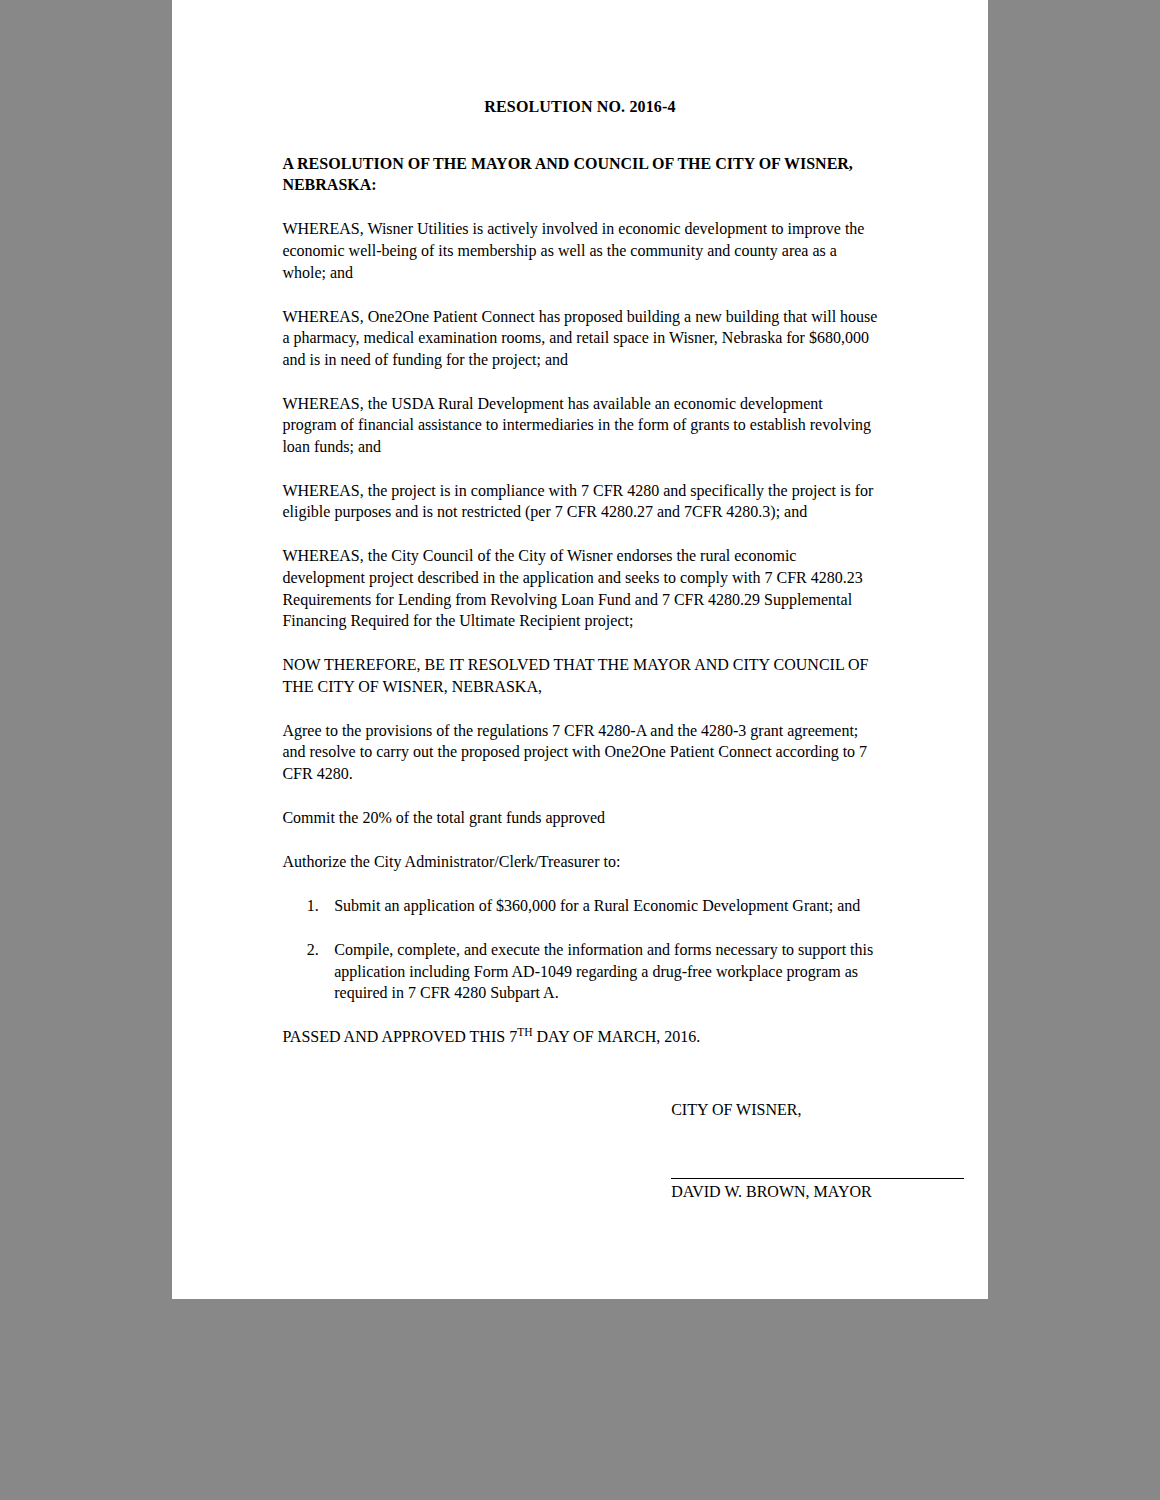RESOLUTION NO. 2016-4
A RESOLUTION OF THE MAYOR AND COUNCIL OF THE CITY OF WISNER,
NEBRASKA:
WHEREAS, Wisner Utilities is actively involved in economic development to improve the economic well-being of its membership as well as the community and county area as a whole; and
WHEREAS, One2One Patient Connect has proposed building a new building that will house a pharmacy, medical examination rooms, and retail space in Wisner, Nebraska for $680,000 and is in need of funding for the project; and
WHEREAS, the USDA Rural Development has available an economic development program of financial assistance to intermediaries in the form of grants to establish revolving loan funds; and
WHEREAS, the project is in compliance with 7 CFR 4280 and specifically the project is for eligible purposes and is not restricted (per 7 CFR 4280.27 and 7CFR 4280.3); and
WHEREAS, the City Council of the City of Wisner endorses the rural economic development project described in the application and seeks to comply with 7 CFR 4280.23 Requirements for Lending from Revolving Loan Fund and 7 CFR 4280.29 Supplemental Financing Required for the Ultimate Recipient project;
NOW THEREFORE, BE IT RESOLVED THAT THE MAYOR AND CITY COUNCIL OF THE CITY OF WISNER, NEBRASKA,
Agree to the provisions of the regulations 7 CFR 4280-A and the 4280-3 grant agreement; and resolve to carry out the proposed project with One2One Patient Connect according to 7 CFR 4280.
Commit the 20% of the total grant funds approved
Authorize the City Administrator/Clerk/Treasurer to:
Submit an application of $360,000 for a Rural Economic Development Grant; and
Compile, complete, and execute the information and forms necessary to support this application including Form AD-1049 regarding a drug-free workplace program as required in 7 CFR 4280 Subpart A.
PASSED AND APPROVED THIS 7TH DAY OF MARCH, 2016.
CITY OF WISNER,
DAVID W. BROWN, MAYOR